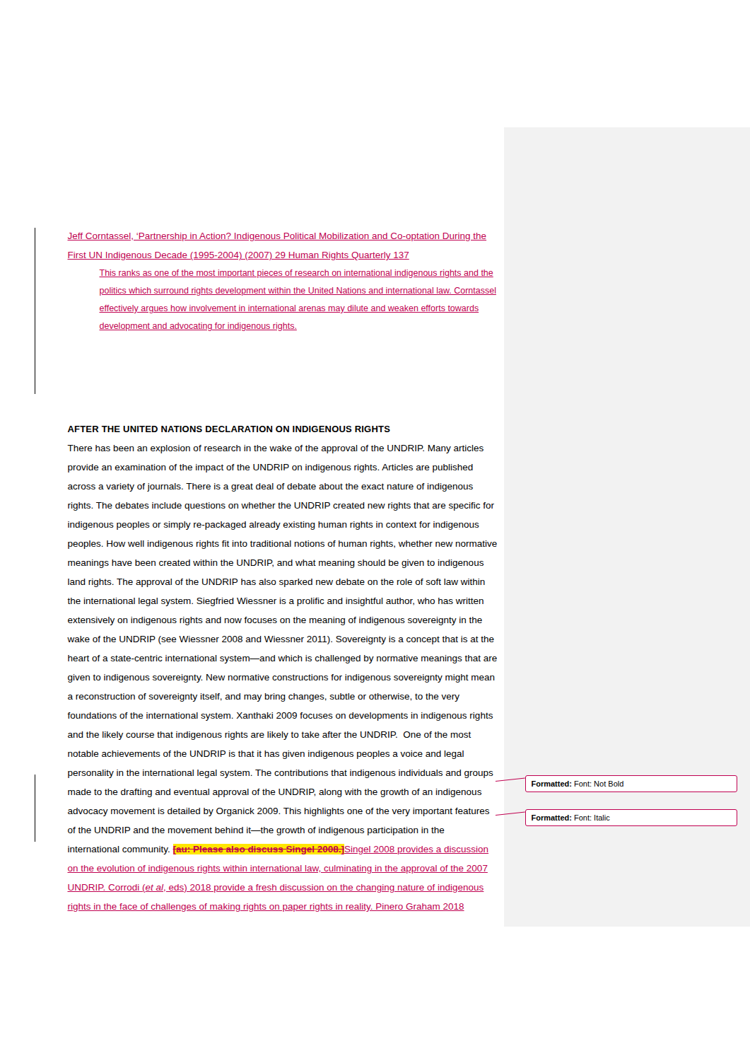Jeff Corntassel, ‘Partnership in Action? Indigenous Political Mobilization and Co-optation During the First UN Indigenous Decade (1995-2004) (2007) 29 Human Rights Quarterly 137
This ranks as one of the most important pieces of research on international indigenous rights and the politics which surround rights development within the United Nations and international law. Corntassel effectively argues how involvement in international arenas may dilute and weaken efforts towards development and advocating for indigenous rights.
AFTER THE UNITED NATIONS DECLARATION ON INDIGENOUS RIGHTS
There has been an explosion of research in the wake of the approval of the UNDRIP. Many articles provide an examination of the impact of the UNDRIP on indigenous rights. Articles are published across a variety of journals. There is a great deal of debate about the exact nature of indigenous rights. The debates include questions on whether the UNDRIP created new rights that are specific for indigenous peoples or simply re-packaged already existing human rights in context for indigenous peoples. How well indigenous rights fit into traditional notions of human rights, whether new normative meanings have been created within the UNDRIP, and what meaning should be given to indigenous land rights. The approval of the UNDRIP has also sparked new debate on the role of soft law within the international legal system. Siegfried Wiessner is a prolific and insightful author, who has written extensively on indigenous rights and now focuses on the meaning of indigenous sovereignty in the wake of the UNDRIP (see Wiessner 2008 and Wiessner 2011). Sovereignty is a concept that is at the heart of a state-centric international system—and which is challenged by normative meanings that are given to indigenous sovereignty. New normative constructions for indigenous sovereignty might mean a reconstruction of sovereignty itself, and may bring changes, subtle or otherwise, to the very foundations of the international system. Xanthaki 2009 focuses on developments in indigenous rights and the likely course that indigenous rights are likely to take after the UNDRIP. One of the most notable achievements of the UNDRIP is that it has given indigenous peoples a voice and legal personality in the international legal system. The contributions that indigenous individuals and groups made to the drafting and eventual approval of the UNDRIP, along with the growth of an indigenous advocacy movement is detailed by Organick 2009. This highlights one of the very important features of the UNDRIP and the movement behind it—the growth of indigenous participation in the international community. [au: Please also discuss Singel 2008.] Singel 2008 provides a discussion on the evolution of indigenous rights within international law, culminating in the approval of the 2007 UNDRIP. Corrodi (et al, eds) 2018 provide a fresh discussion on the changing nature of indigenous rights in the face of challenges of making rights on paper rights in reality. Pinero Graham 2018
Formatted: Font: Not Bold
Formatted: Font: Italic